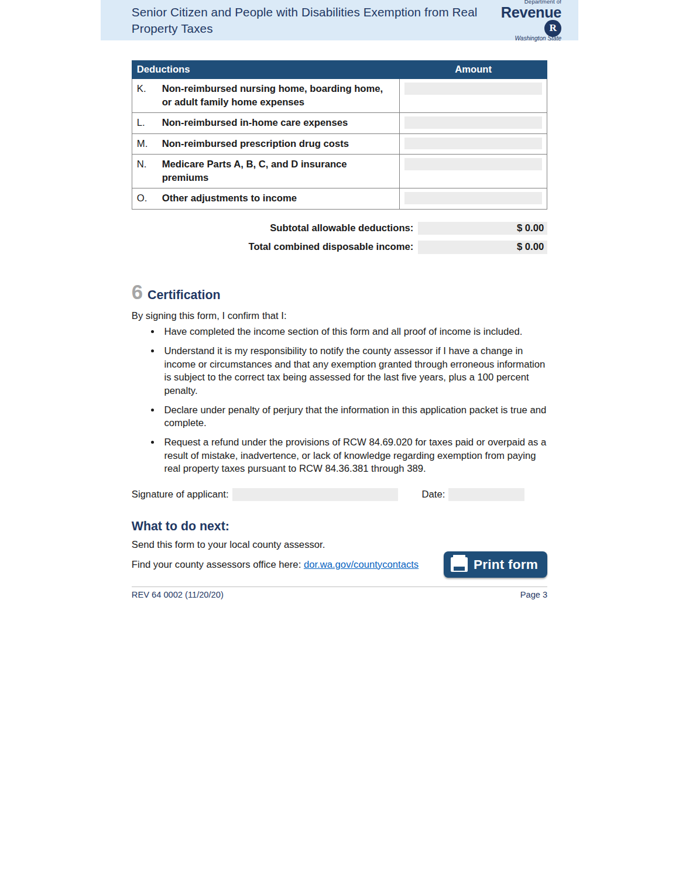Senior Citizen and People with Disabilities Exemption from Real Property Taxes
Department of Revenue R Washington State
| Deductions | Amount |
| --- | --- |
| K. | Non-reimbursed nursing home, boarding home, or adult family home expenses | |
| L. | Non-reimbursed in-home care expenses | |
| M. | Non-reimbursed prescription drug costs | |
| N. | Medicare Parts A, B, C, and D insurance premiums | |
| O. | Other adjustments to income | |
Subtotal allowable deductions:
$ 0.00
Total combined disposable income:
$ 0.00
6
Certification
By signing this form, I confirm that I:
Have completed the income section of this form and all proof of income is included.
Understand it is my responsibility to notify the county assessor if I have a change in income or circumstances and that any exemption granted through erroneous information is subject to the correct tax being assessed for the last five years, plus a 100 percent penalty.
Declare under penalty of perjury that the information in this application packet is true and complete.
Request a refund under the provisions of RCW 84.69.020 for taxes paid or overpaid as a result of mistake, inadvertence, or lack of knowledge regarding exemption from paying real property taxes pursuant to RCW 84.36.381 through 389.
Signature of applicant: Date:
What to do next:
Send this form to your local county assessor.
Find your county assessors office here: dor.wa.gov/countycontacts
Print form
REV 64 0002 (11/20/20)
Page 3